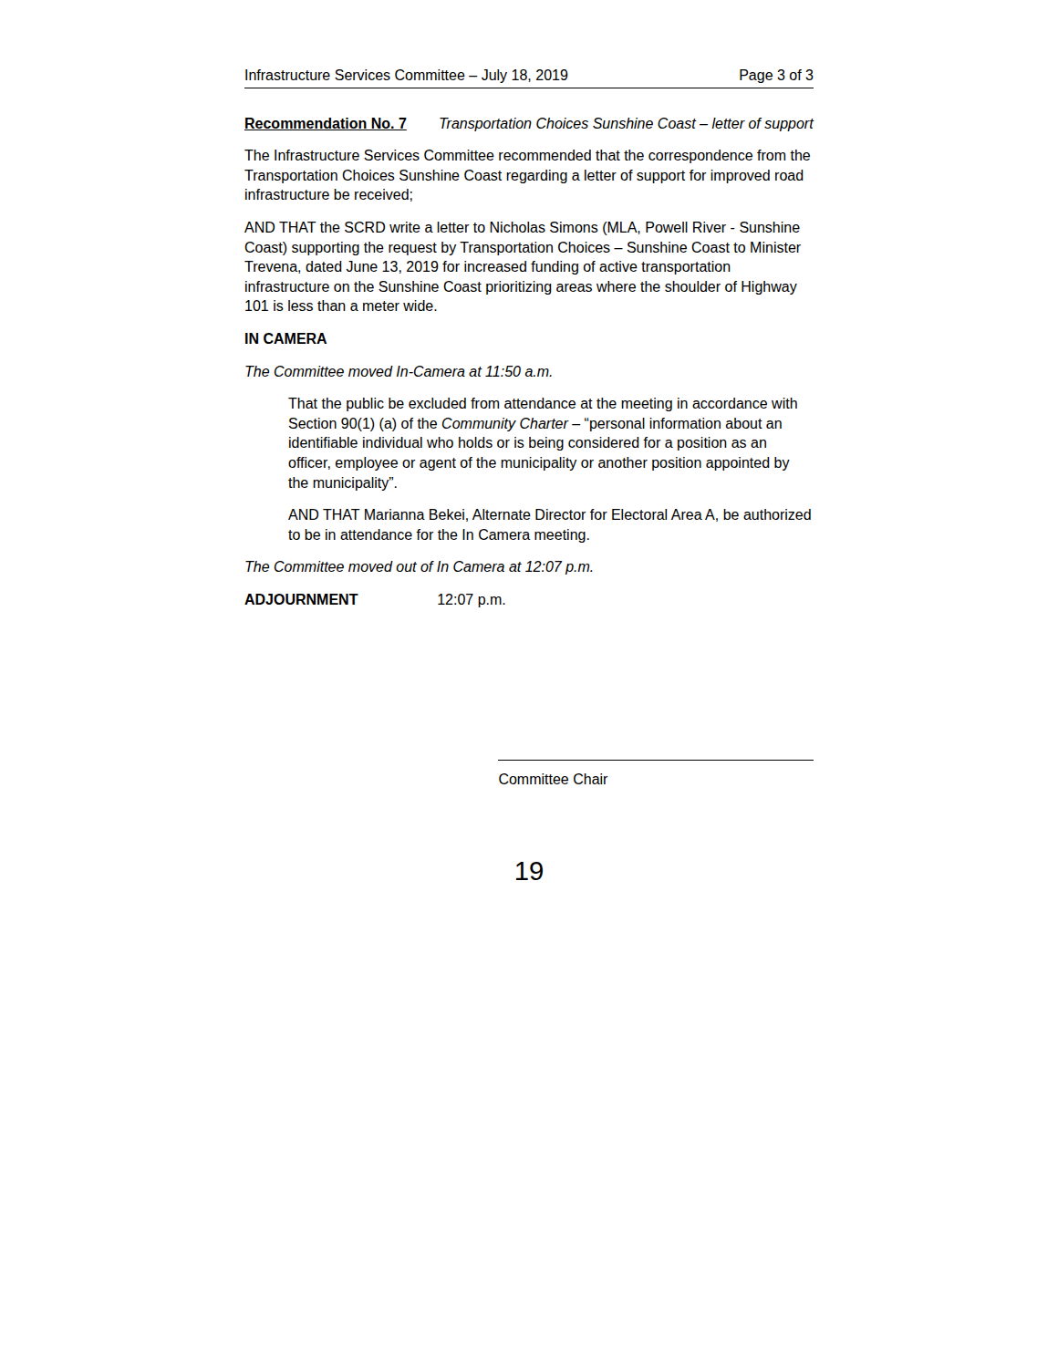Infrastructure Services Committee – July 18, 2019
Page 3 of 3
Recommendation No. 7 Transportation Choices Sunshine Coast – letter of support
The Infrastructure Services Committee recommended that the correspondence from the Transportation Choices Sunshine Coast regarding a letter of support for improved road infrastructure be received;
AND THAT the SCRD write a letter to Nicholas Simons (MLA, Powell River - Sunshine Coast) supporting the request by Transportation Choices – Sunshine Coast to Minister Trevena, dated June 13, 2019 for increased funding of active transportation infrastructure on the Sunshine Coast prioritizing areas where the shoulder of Highway 101 is less than a meter wide.
IN CAMERA
The Committee moved In-Camera at 11:50 a.m.
That the public be excluded from attendance at the meeting in accordance with Section 90(1) (a) of the Community Charter – “personal information about an identifiable individual who holds or is being considered for a position as an officer, employee or agent of the municipality or another position appointed by the municipality”.
AND THAT Marianna Bekei, Alternate Director for Electoral Area A, be authorized to be in attendance for the In Camera meeting.
The Committee moved out of In Camera at 12:07 p.m.
ADJOURNMENT12:07 p.m.
Committee Chair
19